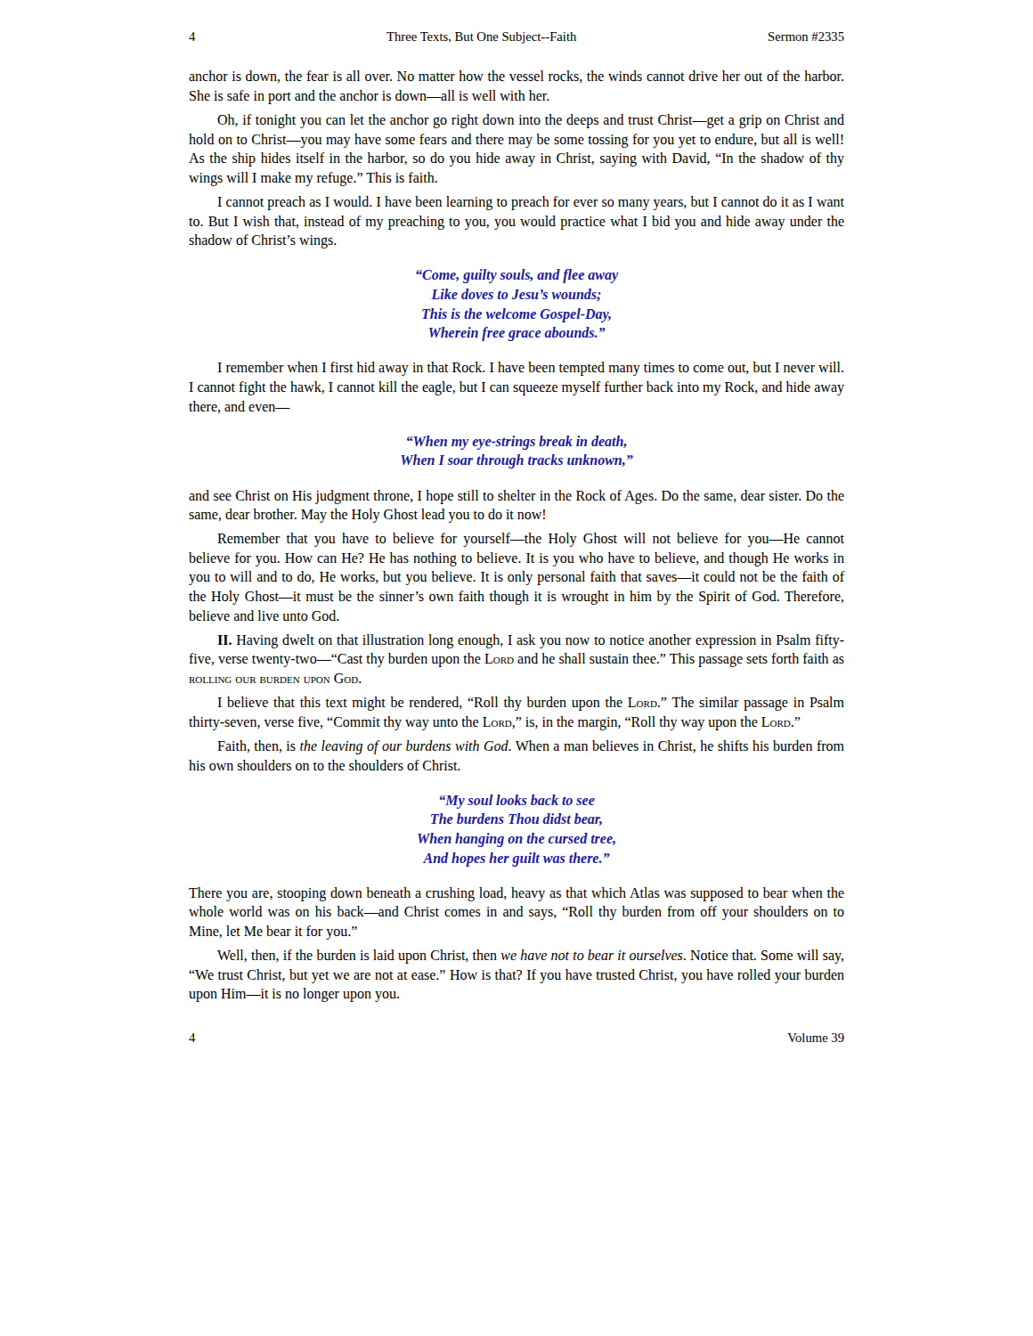4 Three Texts, But One Subject--Faith Sermon #2335
anchor is down, the fear is all over. No matter how the vessel rocks, the winds cannot drive her out of the harbor. She is safe in port and the anchor is down—all is well with her.
Oh, if tonight you can let the anchor go right down into the deeps and trust Christ—get a grip on Christ and hold on to Christ—you may have some fears and there may be some tossing for you yet to endure, but all is well! As the ship hides itself in the harbor, so do you hide away in Christ, saying with David, “In the shadow of thy wings will I make my refuge.” This is faith.
I cannot preach as I would. I have been learning to preach for ever so many years, but I cannot do it as I want to. But I wish that, instead of my preaching to you, you would practice what I bid you and hide away under the shadow of Christ’s wings.
“Come, guilty souls, and flee away
Like doves to Jesu’s wounds;
This is the welcome Gospel-Day,
Wherein free grace abounds.”
I remember when I first hid away in that Rock. I have been tempted many times to come out, but I never will. I cannot fight the hawk, I cannot kill the eagle, but I can squeeze myself further back into my Rock, and hide away there, and even—
“When my eye-strings break in death,
When I soar through tracks unknown,”
and see Christ on His judgment throne, I hope still to shelter in the Rock of Ages. Do the same, dear sister. Do the same, dear brother. May the Holy Ghost lead you to do it now!
Remember that you have to believe for yourself—the Holy Ghost will not believe for you—He cannot believe for you. How can He? He has nothing to believe. It is you who have to believe, and though He works in you to will and to do, He works, but you believe. It is only personal faith that saves—it could not be the faith of the Holy Ghost—it must be the sinner’s own faith though it is wrought in him by the Spirit of God. Therefore, believe and live unto God.
II. Having dwelt on that illustration long enough, I ask you now to notice another expression in Psalm fifty-five, verse twenty-two—“Cast thy burden upon the Lord and he shall sustain thee.” This passage sets forth faith as rolling our burden upon God.
I believe that this text might be rendered, “Roll thy burden upon the Lord.” The similar passage in Psalm thirty-seven, verse five, “Commit thy way unto the Lord,” is, in the margin, “Roll thy way upon the Lord.”
Faith, then, is the leaving of our burdens with God. When a man believes in Christ, he shifts his burden from his own shoulders on to the shoulders of Christ.
“My soul looks back to see
The burdens Thou didst bear,
When hanging on the cursed tree,
And hopes her guilt was there.”
There you are, stooping down beneath a crushing load, heavy as that which Atlas was supposed to bear when the whole world was on his back—and Christ comes in and says, “Roll thy burden from off your shoulders on to Mine, let Me bear it for you.”
Well, then, if the burden is laid upon Christ, then we have not to bear it ourselves. Notice that. Some will say, “We trust Christ, but yet we are not at ease.” How is that? If you have trusted Christ, you have rolled your burden upon Him—it is no longer upon you.
4 Volume 39